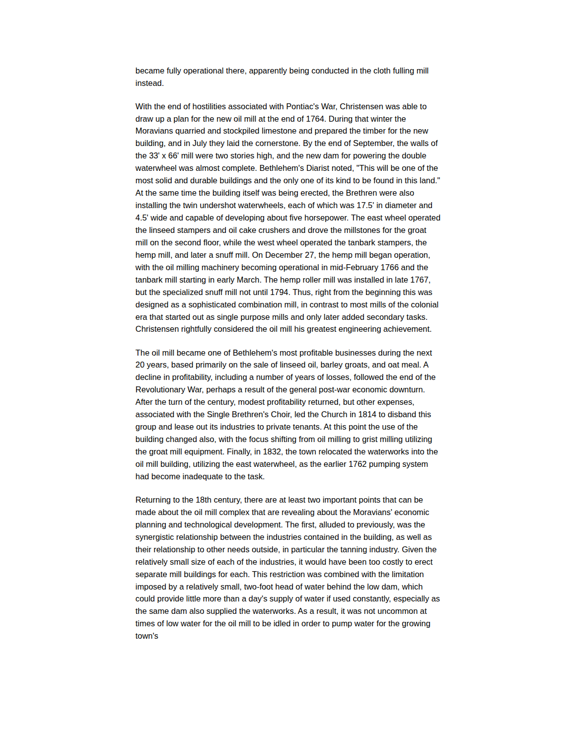became fully operational there, apparently being conducted in the cloth fulling mill instead.
With the end of hostilities associated with Pontiac's War, Christensen was able to draw up a plan for the new oil mill at the end of 1764. During that winter the Moravians quarried and stockpiled limestone and prepared the timber for the new building, and in July they laid the cornerstone. By the end of September, the walls of the 33' x 66' mill were two stories high, and the new dam for powering the double waterwheel was almost complete. Bethlehem's Diarist noted, "This will be one of the most solid and durable buildings and the only one of its kind to be found in this land." At the same time the building itself was being erected, the Brethren were also installing the twin undershot waterwheels, each of which was 17.5' in diameter and 4.5' wide and capable of developing about five horsepower. The east wheel operated the linseed stampers and oil cake crushers and drove the millstones for the groat mill on the second floor, while the west wheel operated the tanbark stampers, the hemp mill, and later a snuff mill. On December 27, the hemp mill began operation, with the oil milling machinery becoming operational in mid-February 1766 and the tanbark mill starting in early March. The hemp roller mill was installed in late 1767, but the specialized snuff mill not until 1794. Thus, right from the beginning this was designed as a sophisticated combination mill, in contrast to most mills of the colonial era that started out as single purpose mills and only later added secondary tasks. Christensen rightfully considered the oil mill his greatest engineering achievement.
The oil mill became one of Bethlehem's most profitable businesses during the next 20 years, based primarily on the sale of linseed oil, barley groats, and oat meal. A decline in profitability, including a number of years of losses, followed the end of the Revolutionary War, perhaps a result of the general post-war economic downturn. After the turn of the century, modest profitability returned, but other expenses, associated with the Single Brethren's Choir, led the Church in 1814 to disband this group and lease out its industries to private tenants. At this point the use of the building changed also, with the focus shifting from oil milling to grist milling utilizing the groat mill equipment. Finally, in 1832, the town relocated the waterworks into the oil mill building, utilizing the east waterwheel, as the earlier 1762 pumping system had become inadequate to the task.
Returning to the 18th century, there are at least two important points that can be made about the oil mill complex that are revealing about the Moravians' economic planning and technological development. The first, alluded to previously, was the synergistic relationship between the industries contained in the building, as well as their relationship to other needs outside, in particular the tanning industry. Given the relatively small size of each of the industries, it would have been too costly to erect separate mill buildings for each. This restriction was combined with the limitation imposed by a relatively small, two-foot head of water behind the low dam, which could provide little more than a day's supply of water if used constantly, especially as the same dam also supplied the waterworks. As a result, it was not uncommon at times of low water for the oil mill to be idled in order to pump water for the growing town's